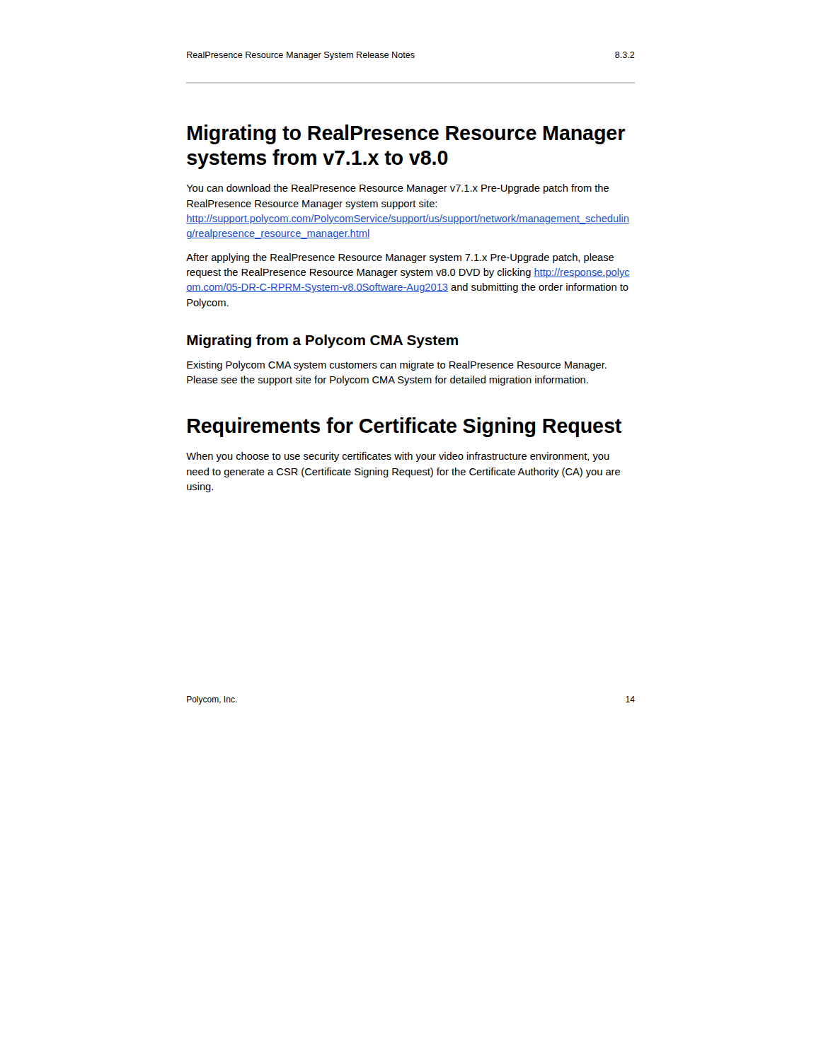RealPresence Resource Manager System Release Notes 8.3.2
Migrating to RealPresence Resource Manager systems from v7.1.x to v8.0
You can download the RealPresence Resource Manager v7.1.x Pre-Upgrade patch from the RealPresence Resource Manager system support site:
http://support.polycom.com/PolycomService/support/us/support/network/management_scheduling/realpresence_resource_manager.html
After applying the RealPresence Resource Manager system 7.1.x Pre-Upgrade patch, please request the RealPresence Resource Manager system v8.0 DVD by clicking http://response.polycom.com/05-DR-C-RPRM-System-v8.0Software-Aug2013 and submitting the order information to Polycom.
Migrating from a Polycom CMA System
Existing Polycom CMA system customers can migrate to RealPresence Resource Manager. Please see the support site for Polycom CMA System for detailed migration information.
Requirements for Certificate Signing Request
When you choose to use security certificates with your video infrastructure environment, you need to generate a CSR (Certificate Signing Request) for the Certificate Authority (CA) you are using.
Polycom, Inc. 14